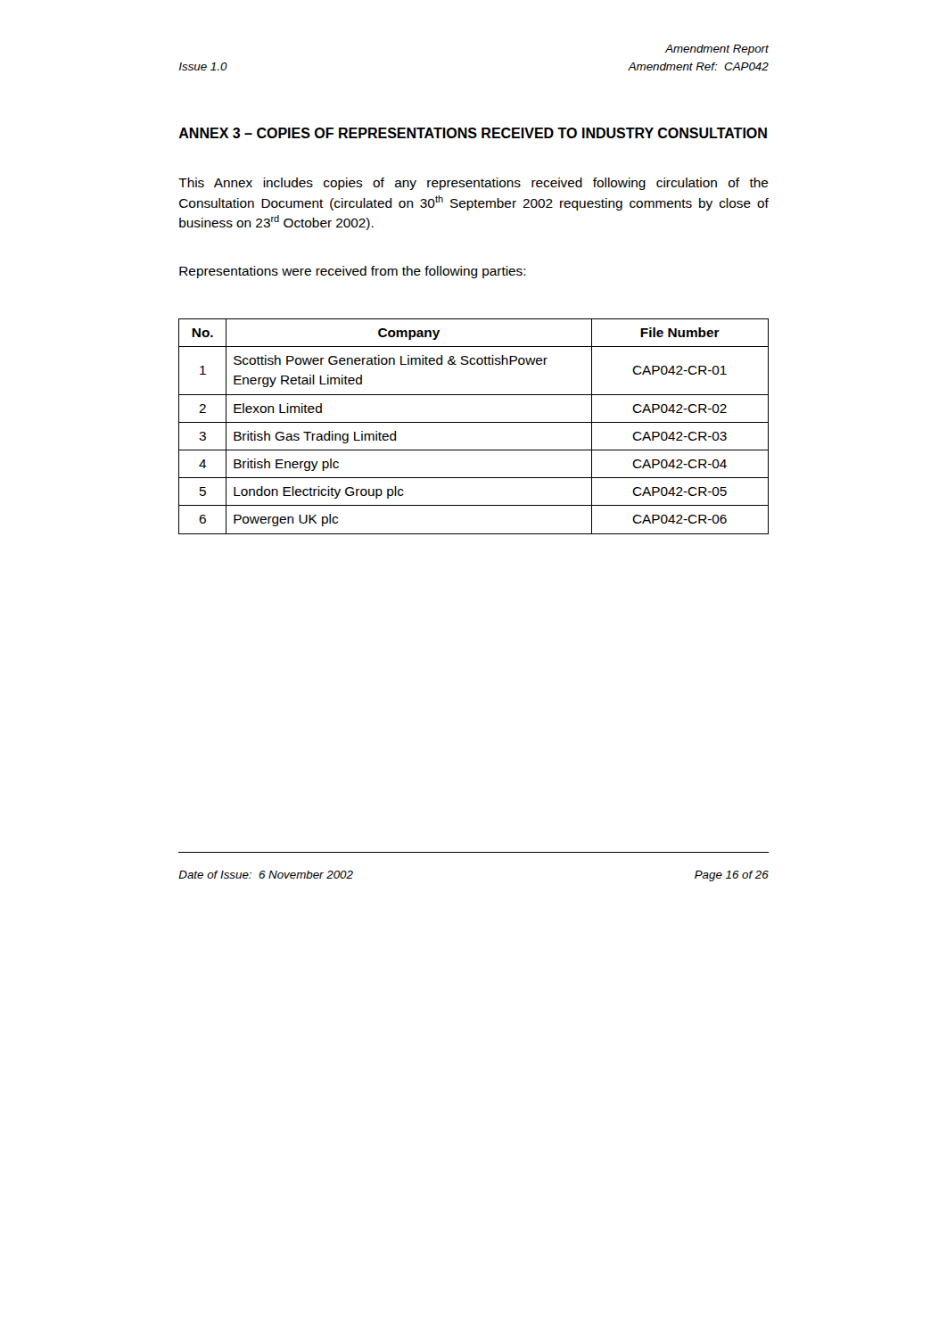Amendment Report
Issue 1.0 Amendment Ref: CAP042
ANNEX 3 – COPIES OF REPRESENTATIONS RECEIVED TO INDUSTRY CONSULTATION
This Annex includes copies of any representations received following circulation of the Consultation Document (circulated on 30th September 2002 requesting comments by close of business on 23rd October 2002).
Representations were received from the following parties:
| No. | Company | File Number |
| --- | --- | --- |
| 1 | Scottish Power Generation Limited & ScottishPower Energy Retail Limited | CAP042-CR-01 |
| 2 | Elexon Limited | CAP042-CR-02 |
| 3 | British Gas Trading Limited | CAP042-CR-03 |
| 4 | British Energy plc | CAP042-CR-04 |
| 5 | London Electricity Group plc | CAP042-CR-05 |
| 6 | Powergen UK plc | CAP042-CR-06 |
Date of Issue: 6 November 2002 Page 16 of 26